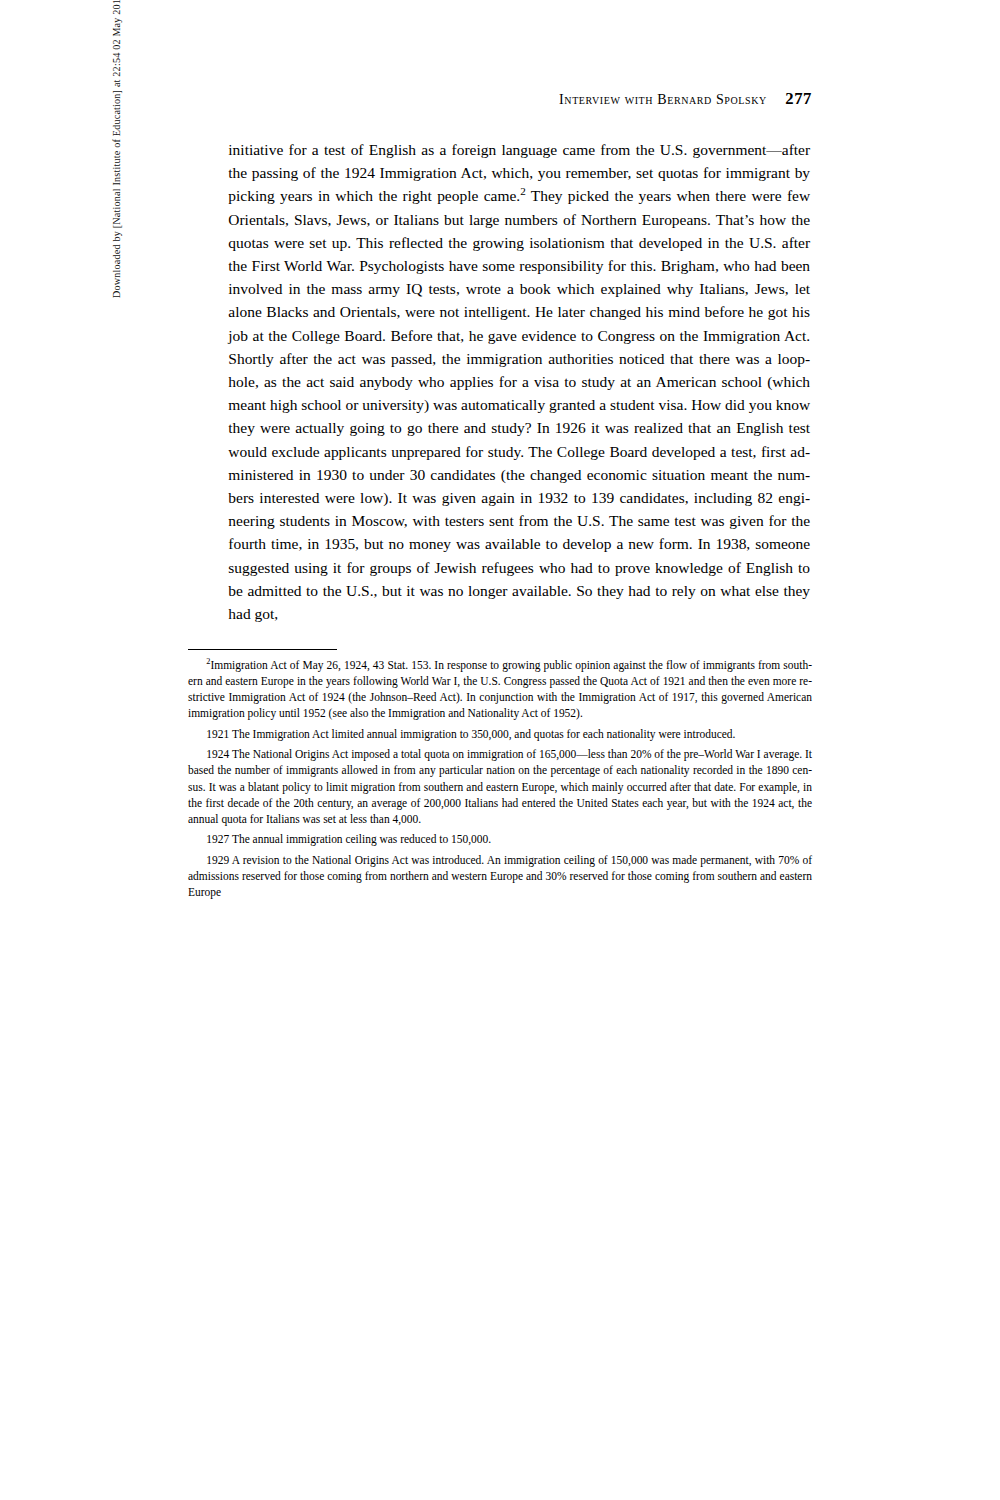Downloaded by [National Institute of Education] at 22:54 02 May 2014
Interview with Bernard Spolsky 277
initiative for a test of English as a foreign language came from the U.S. government—after the passing of the 1924 Immigration Act, which, you remember, set quotas for immigrant by picking years in which the right people came.2 They picked the years when there were few Orientals, Slavs, Jews, or Italians but large numbers of Northern Europeans. That’s how the quotas were set up. This reflected the growing isolationism that developed in the U.S. after the First World War. Psychologists have some responsibility for this. Brigham, who had been involved in the mass army IQ tests, wrote a book which explained why Italians, Jews, let alone Blacks and Orientals, were not intelligent. He later changed his mind before he got his job at the College Board. Before that, he gave evidence to Congress on the Immigration Act. Shortly after the act was passed, the immigration authorities noticed that there was a loophole, as the act said anybody who applies for a visa to study at an American school (which meant high school or university) was automatically granted a student visa. How did you know they were actually going to go there and study? In 1926 it was realized that an English test would exclude applicants unprepared for study. The College Board developed a test, first administered in 1930 to under 30 candidates (the changed economic situation meant the numbers interested were low). It was given again in 1932 to 139 candidates, including 82 engineering students in Moscow, with testers sent from the U.S. The same test was given for the fourth time, in 1935, but no money was available to develop a new form. In 1938, someone suggested using it for groups of Jewish refugees who had to prove knowledge of English to be admitted to the U.S., but it was no longer available. So they had to rely on what else they had got,
2Immigration Act of May 26, 1924, 43 Stat. 153. In response to growing public opinion against the flow of immigrants from southern and eastern Europe in the years following World War I, the U.S. Congress passed the Quota Act of 1921 and then the even more restrictive Immigration Act of 1924 (the Johnson–Reed Act). In conjunction with the Immigration Act of 1917, this governed American immigration policy until 1952 (see also the Immigration and Nationality Act of 1952).
1921 The Immigration Act limited annual immigration to 350,000, and quotas for each nationality were introduced.
1924 The National Origins Act imposed a total quota on immigration of 165,000—less than 20% of the pre–World War I average. It based the number of immigrants allowed in from any particular nation on the percentage of each nationality recorded in the 1890 census. It was a blatant policy to limit migration from southern and eastern Europe, which mainly occurred after that date. For example, in the first decade of the 20th century, an average of 200,000 Italians had entered the United States each year, but with the 1924 act, the annual quota for Italians was set at less than 4,000.
1927 The annual immigration ceiling was reduced to 150,000.
1929 A revision to the National Origins Act was introduced. An immigration ceiling of 150,000 was made permanent, with 70% of admissions reserved for those coming from northern and western Europe and 30% reserved for those coming from southern and eastern Europe